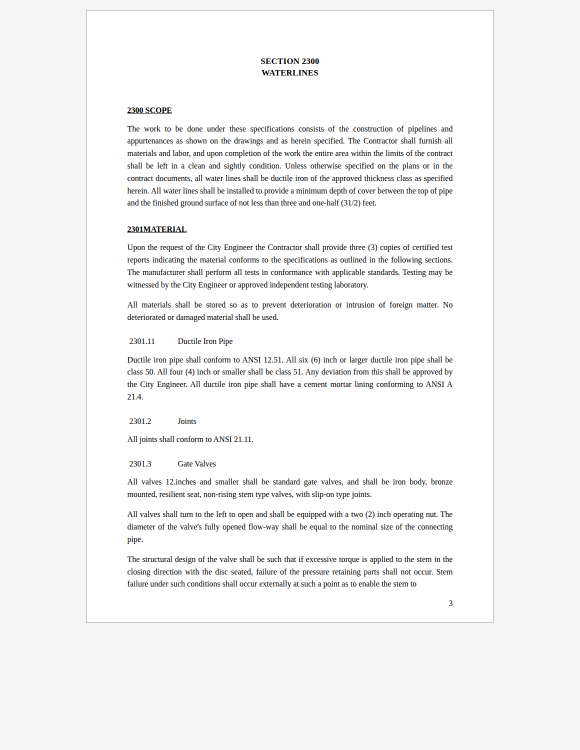SECTION 2300
WATERLINES
2300 SCOPE
The work to be done under these specifications consists of the construction of pipelines and appurtenances as shown on the drawings and as herein specified. The Contractor shall furnish all materials and labor, and upon completion of the work the entire area within the limits of the contract shall be left in a clean and sightly condition. Unless otherwise specified on the plans or in the contract documents, all water lines shall be ductile iron of the approved thickness class as specified herein. All water lines shall be installed to provide a minimum depth of cover between the top of pipe and the finished ground surface of not less than three and one-half (31/2) feet.
2301MATERIAL
Upon the request of the City Engineer the Contractor shall provide three (3) copies of certified test reports indicating the material conforms to the specifications as outlined in the following sections. The manufacturer shall perform all tests in conformance with applicable standards. Testing may be witnessed by the City Engineer or approved independent testing laboratory.
All materials shall be stored so as to prevent deterioration or intrusion of foreign matter. No deteriorated or damaged material shall be used.
2301.11 Ductile Iron Pipe
Ductile iron pipe shall conform to ANSI 12.51. All six (6) inch or larger ductile iron pipe shall be class 50. All four (4) inch or smaller shall be class 51. Any deviation from this shall be approved by the City Engineer. All ductile iron pipe shall have a cement mortar lining conforming to ANSI A 21.4.
2301.2 Joints
All joints shall conform to ANSI 21.11.
2301.3 Gate Valves
All valves 12.inches and smaller shall be standard gate valves, and shall be iron body, bronze mounted, resilient seat, non-rising stem type valves, with slip-on type joints.
All valves shall turn to the left to open and shall be equipped with a two (2) inch operating nut. The diameter of the valve's fully opened flow-way shall be equal to the nominal size of the connecting pipe.
The structural design of the valve shall be such that if excessive torque is applied to the stem in the closing direction with the disc seated, failure of the pressure retaining parts shall not occur. Stem failure under such conditions shall occur externally at such a point as to enable the stem to
3